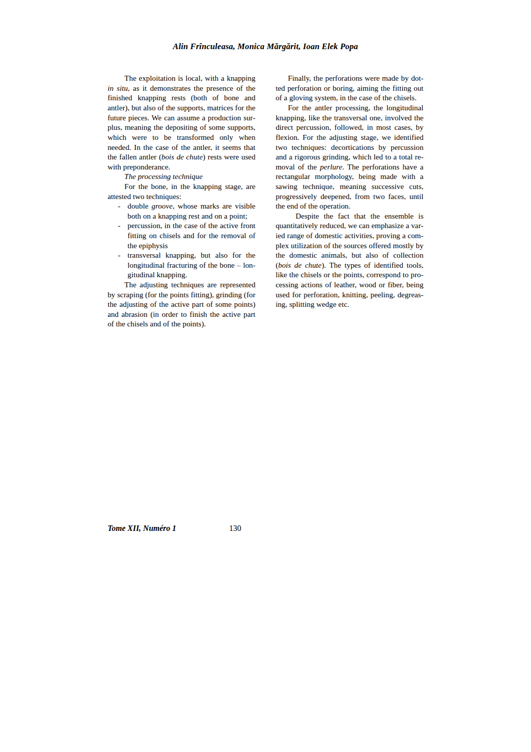Alin Frînculeasa, Monica Mărgărit, Ioan Elek Popa
The exploitation is local, with a knapping in situ, as it demonstrates the presence of the finished knapping rests (both of bone and antler), but also of the supports, matrices for the future pieces. We can assume a production surplus, meaning the depositing of some supports, which were to be transformed only when needed. In the case of the antler, it seems that the fallen antler (bois de chute) rests were used with preponderance.
The processing technique
For the bone, in the knapping stage, are attested two techniques:
double groove, whose marks are visible both on a knapping rest and on a point;
percussion, in the case of the active front fitting on chisels and for the removal of the epiphysis
transversal knapping, but also for the longitudinal fracturing of the bone – longitudinal knapping.
The adjusting techniques are represented by scraping (for the points fitting), grinding (for the adjusting of the active part of some points) and abrasion (in order to finish the active part of the chisels and of the points).
Finally, the perforations were made by dotted perforation or boring, aiming the fitting out of a gloving system, in the case of the chisels.
For the antler processing, the longitudinal knapping, like the transversal one, involved the direct percussion, followed, in most cases, by flexion. For the adjusting stage, we identified two techniques: decortications by percussion and a rigorous grinding, which led to a total removal of the perlure. The perforations have a rectangular morphology, being made with a sawing technique, meaning successive cuts, progressively deepened, from two faces, until the end of the operation.
Despite the fact that the ensemble is quantitatively reduced, we can emphasize a varied range of domestic activities, proving a complex utilization of the sources offered mostly by the domestic animals, but also of collection (bois de chute). The types of identified tools, like the chisels or the points, correspond to processing actions of leather, wood or fiber, being used for perforation, knitting, peeling, degreasing, splitting wedge etc.
Tome XII, Numéro 1 130